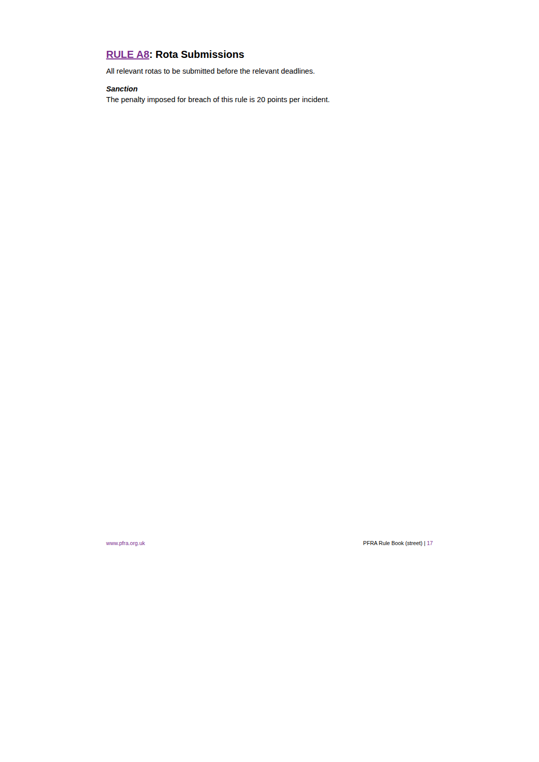RULE A8: Rota Submissions
All relevant rotas to be submitted before the relevant deadlines.
Sanction
The penalty imposed for breach of this rule is 20 points per incident.
www.pfra.org.uk
PFRA Rule Book (street) | 17